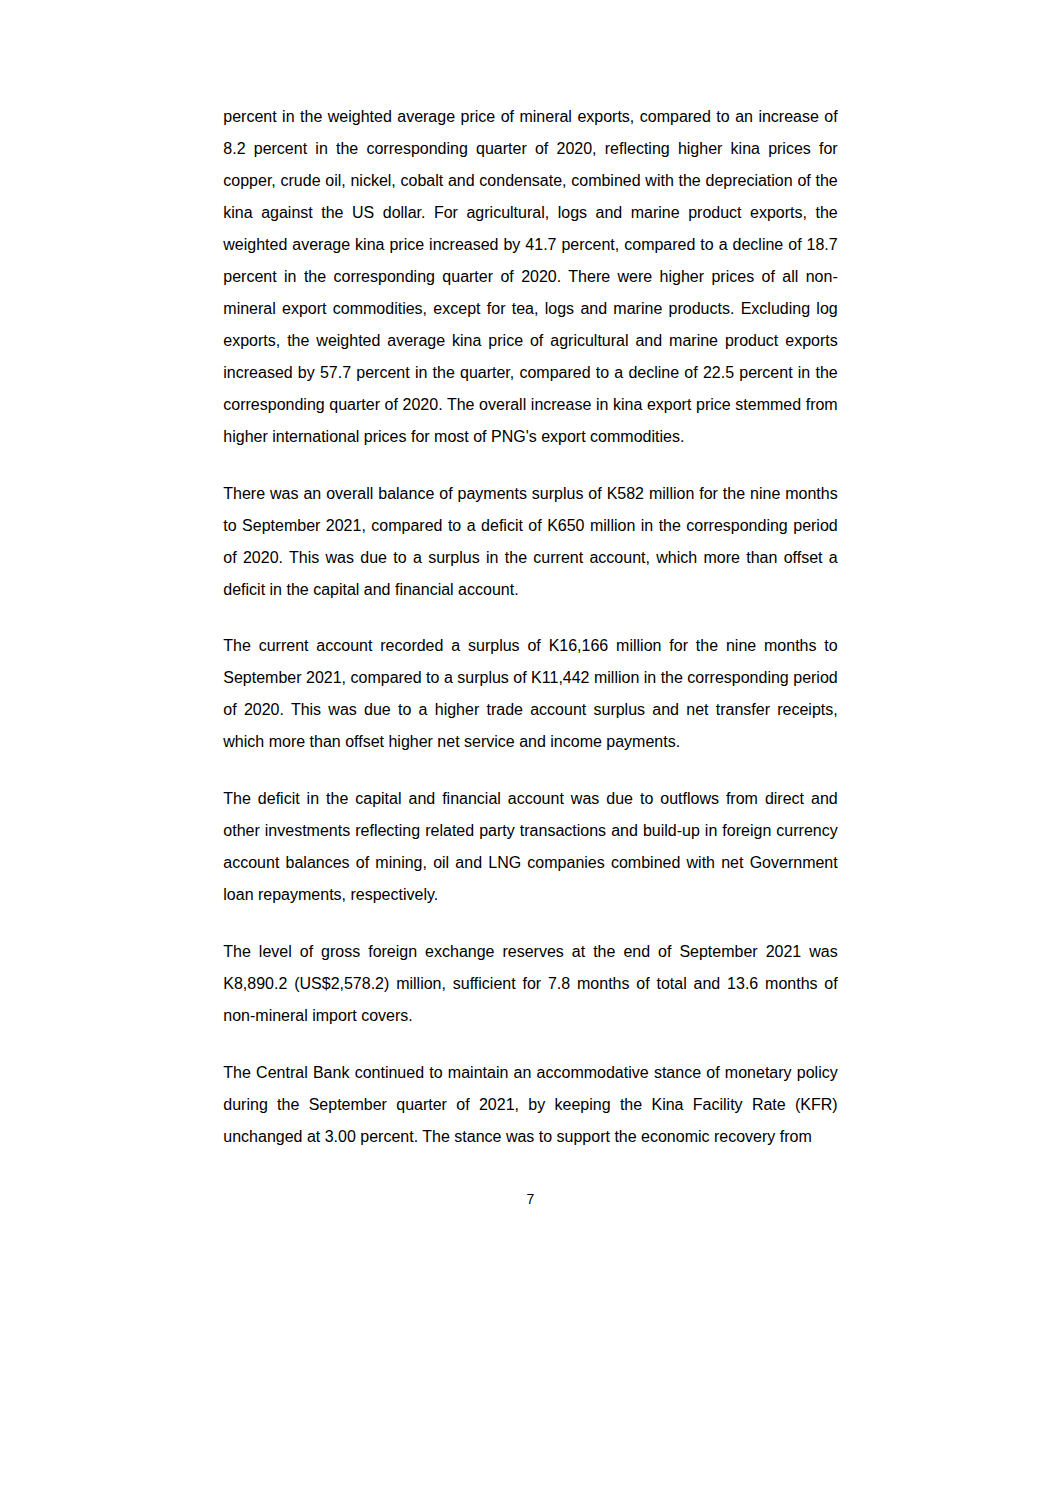percent in the weighted average price of mineral exports, compared to an increase of 8.2 percent in the corresponding quarter of 2020, reflecting higher kina prices for copper, crude oil, nickel, cobalt and condensate, combined with the depreciation of the kina against the US dollar. For agricultural, logs and marine product exports, the weighted average kina price increased by 41.7 percent, compared to a decline of 18.7 percent in the corresponding quarter of 2020. There were higher prices of all non-mineral export commodities, except for tea, logs and marine products. Excluding log exports, the weighted average kina price of agricultural and marine product exports increased by 57.7 percent in the quarter, compared to a decline of 22.5 percent in the corresponding quarter of 2020. The overall increase in kina export price stemmed from higher international prices for most of PNG's export commodities.
There was an overall balance of payments surplus of K582 million for the nine months to September 2021, compared to a deficit of K650 million in the corresponding period of 2020. This was due to a surplus in the current account, which more than offset a deficit in the capital and financial account.
The current account recorded a surplus of K16,166 million for the nine months to September 2021, compared to a surplus of K11,442 million in the corresponding period of 2020. This was due to a higher trade account surplus and net transfer receipts, which more than offset higher net service and income payments.
The deficit in the capital and financial account was due to outflows from direct and other investments reflecting related party transactions and build-up in foreign currency account balances of mining, oil and LNG companies combined with net Government loan repayments, respectively.
The level of gross foreign exchange reserves at the end of September 2021 was K8,890.2 (US$2,578.2) million, sufficient for 7.8 months of total and 13.6 months of non-mineral import covers.
The Central Bank continued to maintain an accommodative stance of monetary policy during the September quarter of 2021, by keeping the Kina Facility Rate (KFR) unchanged at 3.00 percent. The stance was to support the economic recovery from
7